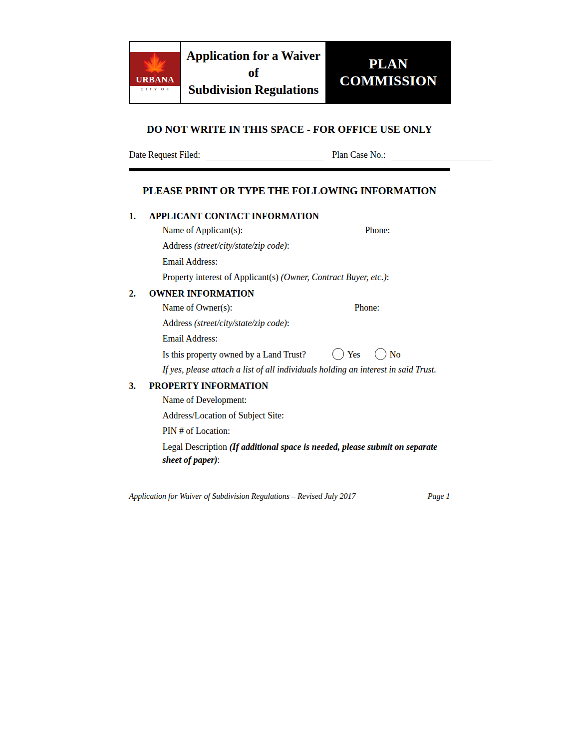🍁 URBANA
C I T Y O F
Application for a Waiver of Subdivision Regulations
PLAN COMMISSION
DO NOT WRITE IN THIS SPACE - FOR OFFICE USE ONLY
Date Request Filed: Plan Case No.:
PLEASE PRINT OR TYPE THE FOLLOWING INFORMATION
1.
APPLICANT CONTACT INFORMATION
Name of Applicant(s):Phone:
Address (street/city/state/zip code):
Email Address:
Property interest of Applicant(s) (Owner, Contract Buyer, etc.):
2.
OWNER INFORMATION
Name of Owner(s):Phone:
Address (street/city/state/zip code):
Email Address:
Is this property owned by a Land Trust? Yes No
If yes, please attach a list of all individuals holding an interest in said Trust.
3.
PROPERTY INFORMATION
Name of Development:
Address/Location of Subject Site:
PIN # of Location:
Legal Description (If additional space is needed, please submit on separate sheet of paper):
Application for Waiver of Subdivision Regulations – Revised July 2017 Page 1